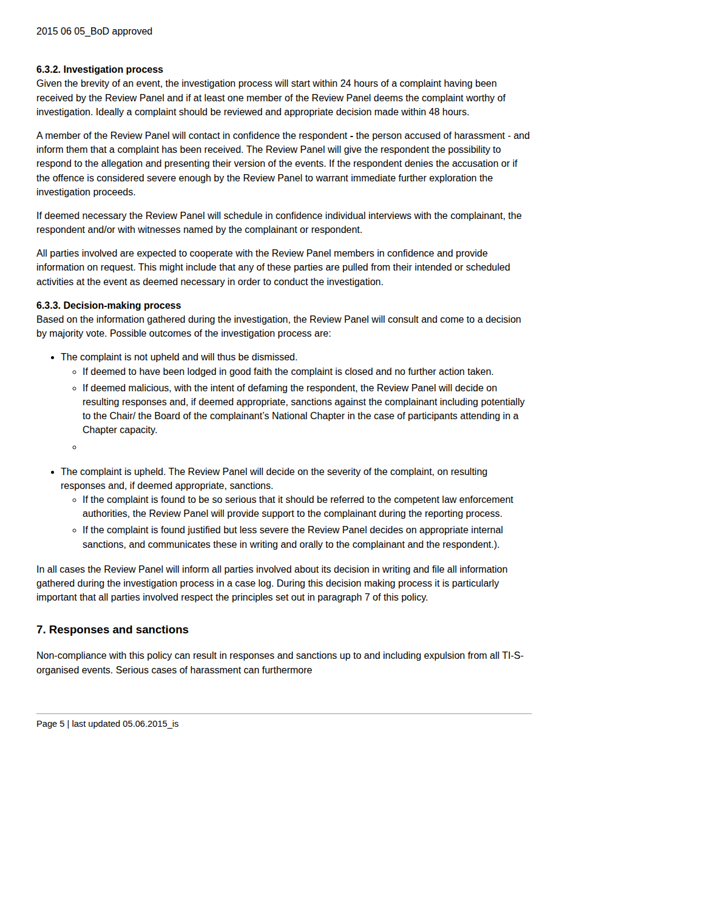2015 06 05_BoD approved
6.3.2. Investigation process
Given the brevity of an event, the investigation process will start within 24 hours of a complaint having been received by the Review Panel and if at least one member of the Review Panel deems the complaint worthy of investigation. Ideally a complaint should be reviewed and appropriate decision made within 48 hours.
A member of the Review Panel will contact in confidence the respondent - the person accused of harassment - and inform them that a complaint has been received. The Review Panel will give the respondent the possibility to respond to the allegation and presenting their version of the events. If the respondent denies the accusation or if the offence is considered severe enough by the Review Panel to warrant immediate further exploration the investigation proceeds.
If deemed necessary the Review Panel will schedule in confidence individual interviews with the complainant, the respondent and/or with witnesses named by the complainant or respondent.
All parties involved are expected to cooperate with the Review Panel members in confidence and provide information on request. This might include that any of these parties are pulled from their intended or scheduled activities at the event as deemed necessary in order to conduct the investigation.
6.3.3. Decision-making process
Based on the information gathered during the investigation, the Review Panel will consult and come to a decision by majority vote. Possible outcomes of the investigation process are:
The complaint is not upheld and will thus be dismissed.
If deemed to have been lodged in good faith the complaint is closed and no further action taken.
If deemed malicious, with the intent of defaming the respondent, the Review Panel will decide on resulting responses and, if deemed appropriate, sanctions against the complainant including potentially to the Chair/ the Board of the complainant’s National Chapter in the case of participants attending in a Chapter capacity.
The complaint is upheld. The Review Panel will decide on the severity of the complaint, on resulting responses and, if deemed appropriate, sanctions.
If the complaint is found to be so serious that it should be referred to the competent law enforcement authorities, the Review Panel will provide support to the complainant during the reporting process.
If the complaint is found justified but less severe the Review Panel decides on appropriate internal sanctions, and communicates these in writing and orally to the complainant and the respondent.).
In all cases the Review Panel will inform all parties involved about its decision in writing and file all information gathered during the investigation process in a case log. During this decision making process it is particularly important that all parties involved respect the principles set out in paragraph 7 of this policy.
7. Responses and sanctions
Non-compliance with this policy can result in responses and sanctions up to and including expulsion from all TI-S-organised events. Serious cases of harassment can furthermore
Page 5 | last updated 05.06.2015_is